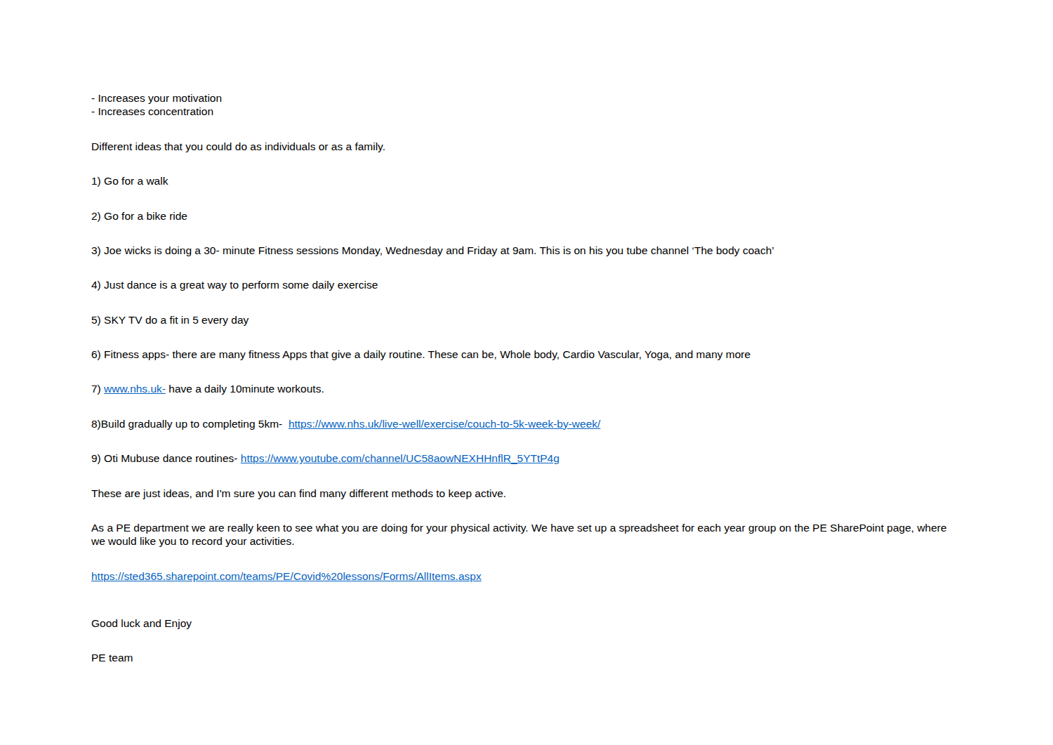- Increases your motivation
- Increases concentration
Different ideas that you could do as individuals or as a family.
1) Go for a walk
2) Go for a bike ride
3) Joe wicks is doing a 30- minute Fitness sessions Monday, Wednesday and Friday at 9am. This is on his you tube channel ‘The body coach’
4) Just dance is a great way to perform some daily exercise
5) SKY TV do a fit in 5 every day
6) Fitness apps- there are many fitness Apps that give a daily routine. These can be, Whole body, Cardio Vascular, Yoga, and many more
7) www.nhs.uk- have a daily 10minute workouts.
8)Build gradually up to completing 5km- https://www.nhs.uk/live-well/exercise/couch-to-5k-week-by-week/
9) Oti Mubuse dance routines- https://www.youtube.com/channel/UC58aowNEXHHnflR_5YTtP4g
These are just ideas, and I'm sure you can find many different methods to keep active.
As a PE department we are really keen to see what you are doing for your physical activity. We have set up a spreadsheet for each year group on the PE SharePoint page, where we would like you to record your activities.
https://sted365.sharepoint.com/teams/PE/Covid%20lessons/Forms/AllItems.aspx
Good luck and Enjoy
PE team